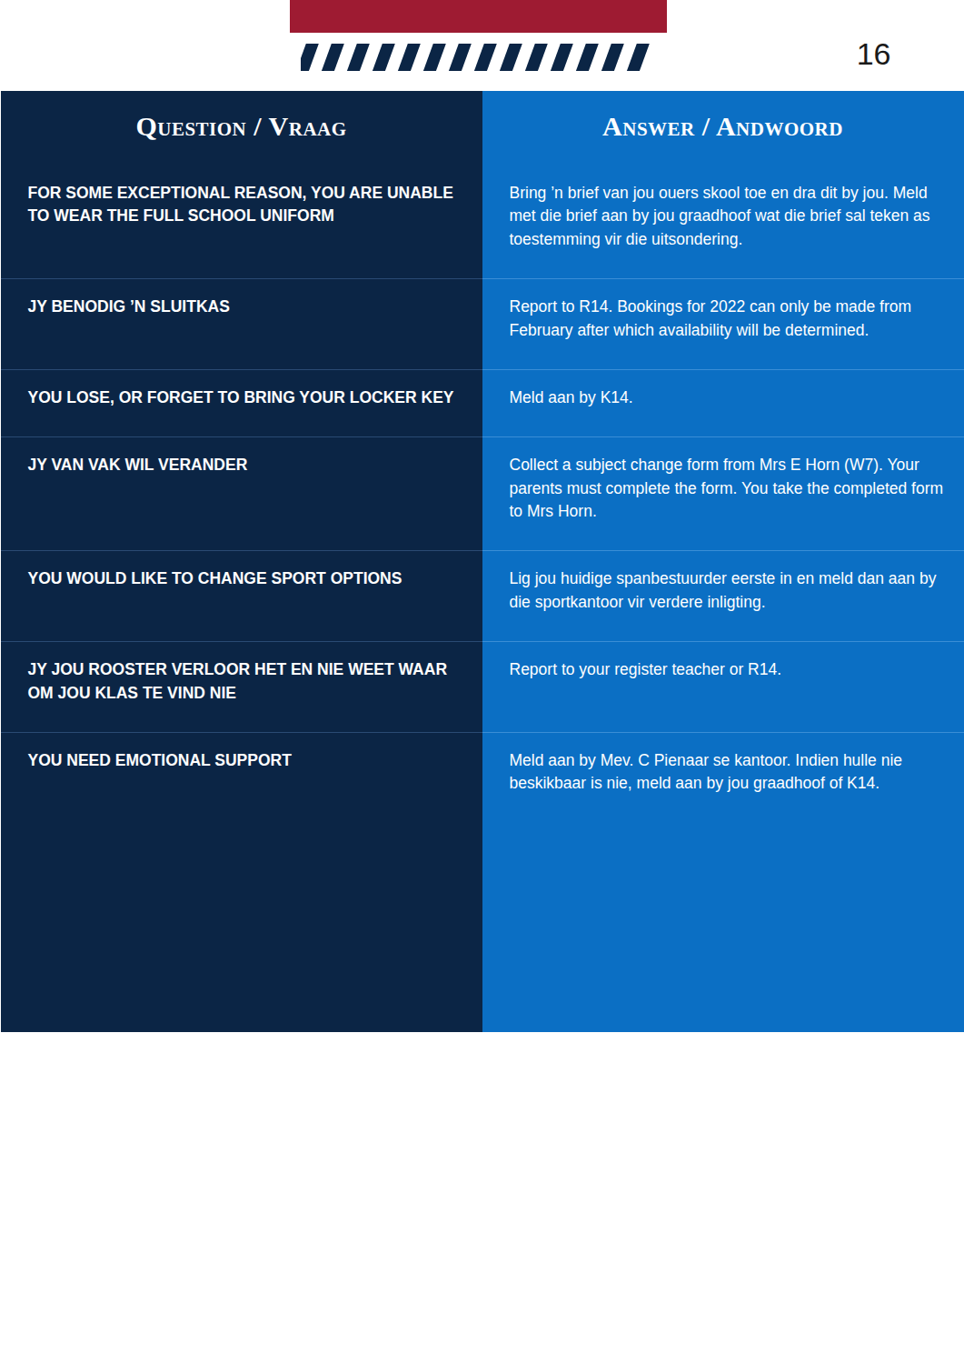16
| Question / Vraag | Answer / Andwoord |
| --- | --- |
| For some exceptional reason, you are unable to wear the full school uniform | Bring ’n brief van jou ouers skool toe en dra dit by jou. Meld met die brief aan by jou graadhoof wat die brief sal teken as toestemming vir die uitsondering. |
| Jy benodig ’n sluitkas | Report to R14. Bookings for 2022 can only be made from February after which availability will be determined. |
| You lose, or forget to bring your locker key | Meld aan by K14. |
| Jy van vak wil verander | Collect a subject change form from Mrs E Horn (W7). Your parents must complete the form. You take the completed form to Mrs Horn. |
| You would like to change sport options | Lig jou huidige spanbestuurder eerste in en meld dan aan by die sportkantoor vir verdere inligting. |
| Jy jou rooster verloor het en nie weet waar om jou klas te vind nie | Report to your register teacher or R14. |
| You need emotional support | Meld aan by Mev. C Pienaar se kantoor. Indien hulle nie beskikbaar is nie, meld aan by jou graadhoof of K14. |